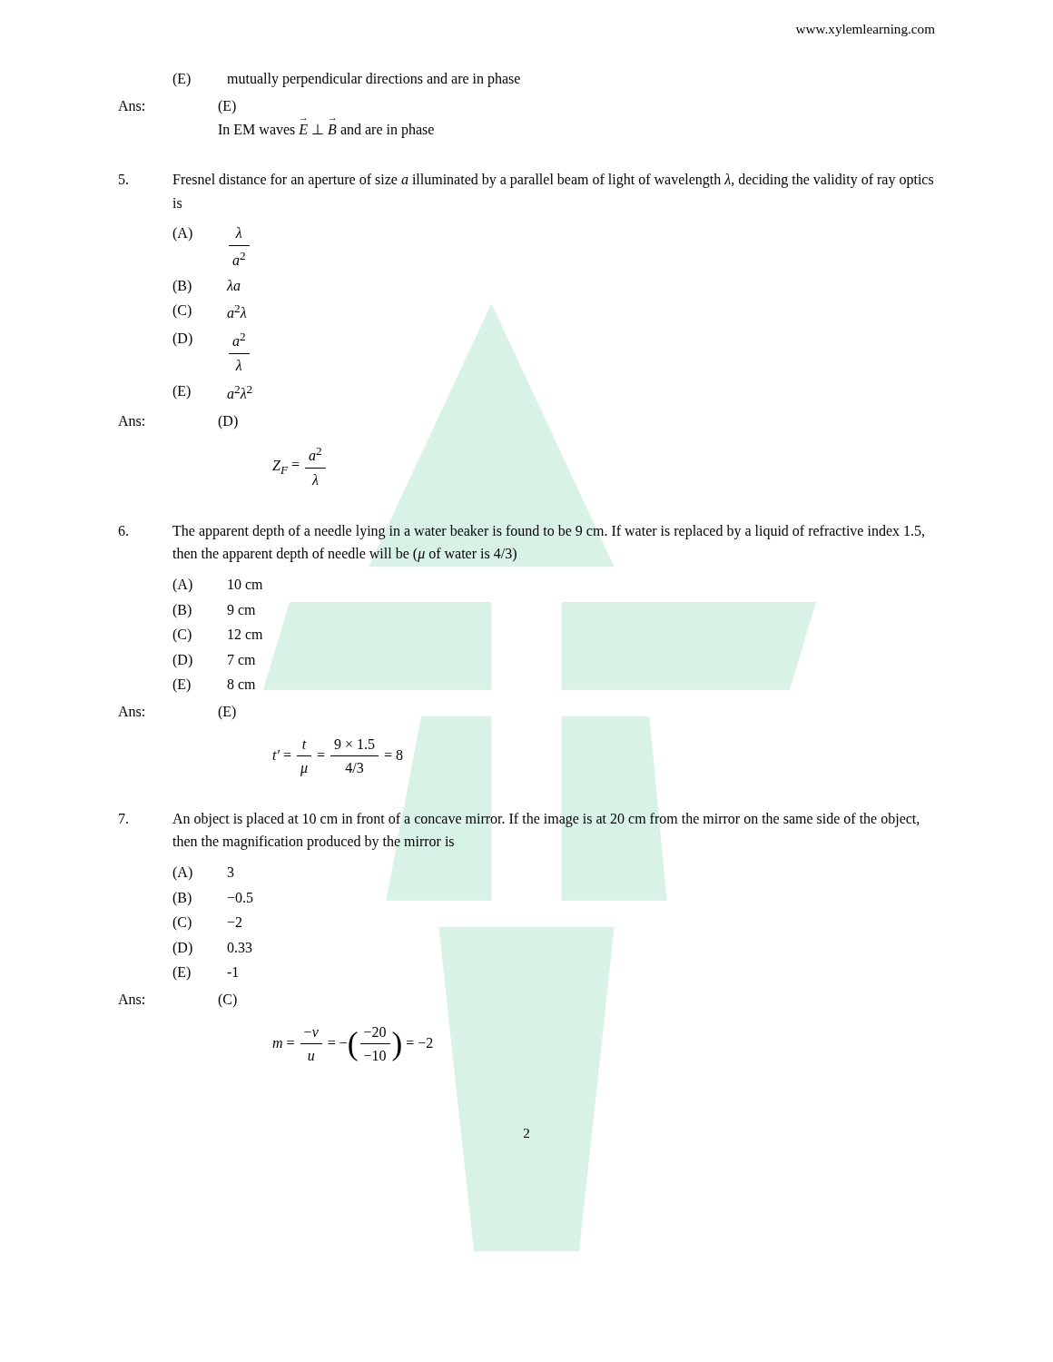www.xylemlearning.com
(E) mutually perpendicular directions and are in phase
Ans: (E)
In EM waves E ⊥ B and are in phase
5. Fresnel distance for an aperture of size a illuminated by a parallel beam of light of wavelength λ, deciding the validity of ray optics is
(A) λa2
(B) λa
(C) a2λ
(D) a2 λ
(E) a2λ2
Ans: (D)
ZF = a2 λ
6. The apparent depth of a needle lying in a water beaker is found to be 9 cm. If water is replaced by a liquid of refractive index 1.5, then the apparent depth of needle will be (μ of water is 4/3)
(A) 10 cm
(B) 9 cm
(C) 12 cm
(D) 7 cm
(E) 8 cm
Ans: (E)
t′ = tμ = 9 × 1.54/3 = 8
7. An object is placed at 10 cm in front of a concave mirror. If the image is at 20 cm from the mirror on the same side of the object, then the magnification produced by the mirror is
(A) 3
(B) −0.5
(C) −2
(D) 0.33
(E) -1
Ans: (C)
m = −v u = −(−20−10) = −2
2